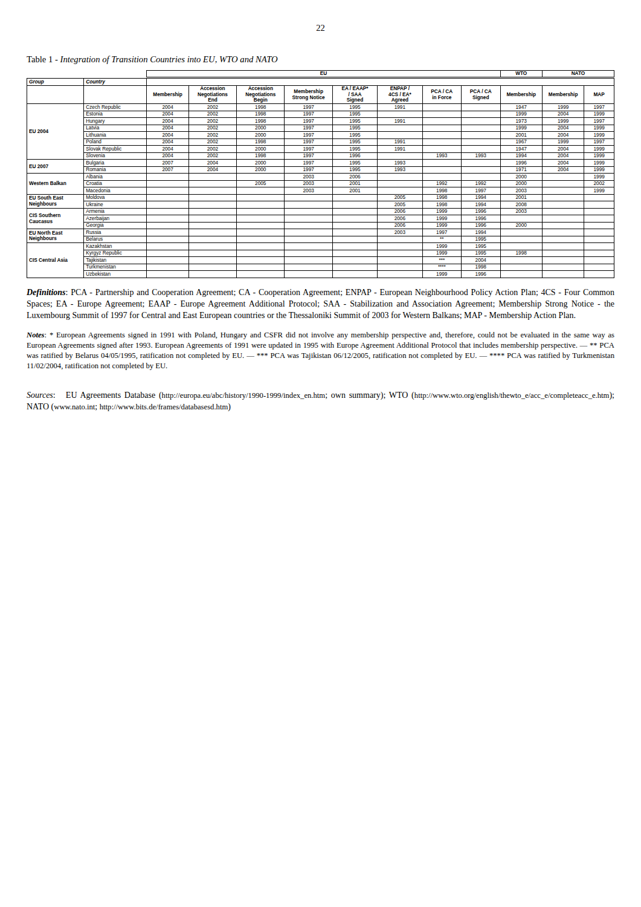22
Table 1 - Integration of Transition Countries into EU, WTO and NATO
| | | EU | WTO | NATO |
| --- | --- | --- | --- | --- |
| Group | Country | |
| | | Membership | Accession Negotiations End | Accession Negotiations Begin | Membership Strong Notice | EA / EAAP* / SAA Signed | ENPAP / 4CS / EA* Agreed | PCA / CA in Force | PCA / CA Signed | Membership | Membership | MAP |
| EU 2004 | Czech Republic | 2004 | 2002 | 1998 | 1997 | 1995 | 1991 | | | 1947 | 1999 | 1997 |
| Estonia | 2004 | 2002 | 1998 | 1997 | 1995 | | | | 1999 | 2004 | 1999 |
| Hungary | 2004 | 2002 | 1998 | 1997 | 1995 | 1991 | | | 1973 | 1999 | 1997 |
| Latvia | 2004 | 2002 | 2000 | 1997 | 1995 | | | | 1999 | 2004 | 1999 |
| Lithuania | 2004 | 2002 | 2000 | 1997 | 1995 | | | | 2001 | 2004 | 1999 |
| Poland | 2004 | 2002 | 1998 | 1997 | 1995 | 1991 | | | 1967 | 1999 | 1997 |
| Slovak Republic | 2004 | 2002 | 2000 | 1997 | 1995 | 1991 | | | 1947 | 2004 | 1999 |
| Slovenia | 2004 | 2002 | 1998 | 1997 | 1996 | | 1993 | 1993 | 1994 | 2004 | 1999 |
| EU 2007 | Bulgaria | 2007 | 2004 | 2000 | 1997 | 1995 | 1993 | | | 1996 | 2004 | 1999 |
| Romania | 2007 | 2004 | 2000 | 1997 | 1995 | 1993 | | | 1971 | 2004 | 1999 |
| Western Balkan | Albania | | | | 2003 | 2006 | | | | 2000 | | 1999 |
| Croatia | | | 2005 | 2003 | 2001 | | 1992 | 1992 | 2000 | | 2002 |
| Macedonia | | | | 2003 | 2001 | | 1998 | 1997 | 2003 | | 1999 |
| EU South East Neighbours | Moldova | | | | | | 2005 | 1998 | 1994 | 2001 | | |
| Ukraine | | | | | | 2005 | 1998 | 1994 | 2008 | | |
| CIS Southern Caucasus | Armenia | | | | | | 2006 | 1999 | 1996 | 2003 | | |
| Azerbaijan | | | | | | 2006 | 1999 | 1996 | | | |
| Georgia | | | | | | 2006 | 1999 | 1996 | 2000 | | |
| EU North East Neighbours | Russia | | | | | | 2003 | 1997 | 1994 | | | |
| Belarus | | | | | | | ** | 1995 | | | |
| CIS Central Asia | Kazakhstan | | | | | | | 1999 | 1995 | | | |
| Kyrgyz Republic | | | | | | | 1999 | 1995 | 1998 | | |
| Tajikistan | | | | | | | *** | 2004 | | | |
| Turkmenistan | | | | | | | **** | 1998 | | | |
| Uzbekistan | | | | | | | 1999 | 1996 | | | |
Definitions: PCA - Partnership and Cooperation Agreement; CA - Cooperation Agreement; ENPAP - European Neighbourhood Policy Action Plan; 4CS - Four Common Spaces; EA - Europe Agreement; EAAP - Europe Agreement Additional Protocol; SAA - Stabilization and Association Agreement; Membership Strong Notice - the Luxembourg Summit of 1997 for Central and East European countries or the Thessaloniki Summit of 2003 for Western Balkans; MAP - Membership Action Plan.
Notes: * European Agreements signed in 1991 with Poland, Hungary and CSFR did not involve any membership perspective and, therefore, could not be evaluated in the same way as European Agreements signed after 1993. European Agreements of 1991 were updated in 1995 with Europe Agreement Additional Protocol that includes membership perspective. — ** PCA was ratified by Belarus 04/05/1995, ratification not completed by EU. — *** PCA was Tajikistan 06/12/2005, ratification not completed by EU. — **** PCA was ratified by Turkmenistan 11/02/2004, ratification not completed by EU.
Sources: EU Agreements Database (http://europa.eu/abc/history/1990-1999/index_en.htm; own summary); WTO (http://www.wto.org/english/thewto_e/acc_e/completeacc_e.htm); NATO (www.nato.int; http://www.bits.de/frames/databasesd.htm)